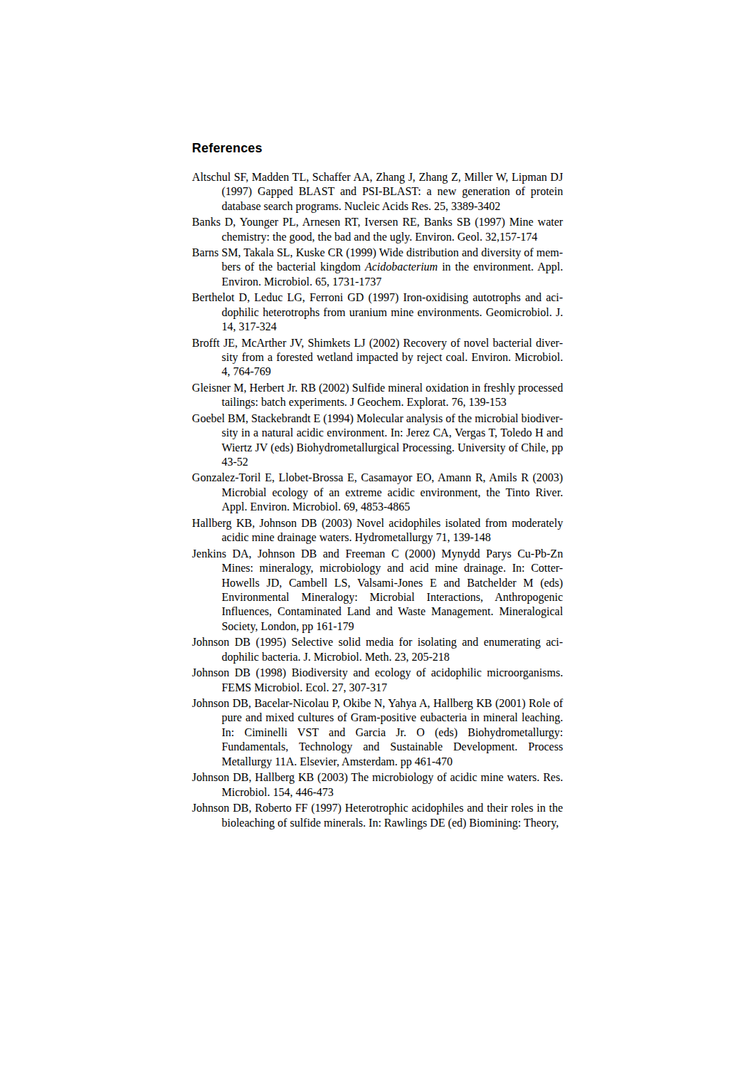References
Altschul SF, Madden TL, Schaffer AA, Zhang J, Zhang Z, Miller W, Lipman DJ (1997) Gapped BLAST and PSI-BLAST: a new generation of protein database search programs. Nucleic Acids Res. 25, 3389-3402
Banks D, Younger PL, Arnesen RT, Iversen RE, Banks SB (1997) Mine water chemistry: the good, the bad and the ugly. Environ. Geol. 32,157-174
Barns SM, Takala SL, Kuske CR (1999) Wide distribution and diversity of members of the bacterial kingdom Acidobacterium in the environment. Appl. Environ. Microbiol. 65, 1731-1737
Berthelot D, Leduc LG, Ferroni GD (1997) Iron-oxidising autotrophs and acidophilic heterotrophs from uranium mine environments. Geomicrobiol. J. 14, 317-324
Brofft JE, McArther JV, Shimkets LJ (2002) Recovery of novel bacterial diversity from a forested wetland impacted by reject coal. Environ. Microbiol. 4, 764-769
Gleisner M, Herbert Jr. RB (2002) Sulfide mineral oxidation in freshly processed tailings: batch experiments. J Geochem. Explorat. 76, 139-153
Goebel BM, Stackebrandt E (1994) Molecular analysis of the microbial biodiversity in a natural acidic environment. In: Jerez CA, Vergas T, Toledo H and Wiertz JV (eds) Biohydrometallurgical Processing. University of Chile, pp 43-52
Gonzalez-Toril E, Llobet-Brossa E, Casamayor EO, Amann R, Amils R (2003) Microbial ecology of an extreme acidic environment, the Tinto River. Appl. Environ. Microbiol. 69, 4853-4865
Hallberg KB, Johnson DB (2003) Novel acidophiles isolated from moderately acidic mine drainage waters. Hydrometallurgy 71, 139-148
Jenkins DA, Johnson DB and Freeman C (2000) Mynydd Parys Cu-Pb-Zn Mines: mineralogy, microbiology and acid mine drainage. In: Cotter-Howells JD, Cambell LS, Valsami-Jones E and Batchelder M (eds) Environmental Mineralogy: Microbial Interactions, Anthropogenic Influences, Contaminated Land and Waste Management. Mineralogical Society, London, pp 161-179
Johnson DB (1995) Selective solid media for isolating and enumerating acidophilic bacteria. J. Microbiol. Meth. 23, 205-218
Johnson DB (1998) Biodiversity and ecology of acidophilic microorganisms. FEMS Microbiol. Ecol. 27, 307-317
Johnson DB, Bacelar-Nicolau P, Okibe N, Yahya A, Hallberg KB (2001) Role of pure and mixed cultures of Gram-positive eubacteria in mineral leaching. In: Ciminelli VST and Garcia Jr. O (eds) Biohydrometallurgy: Fundamentals, Technology and Sustainable Development. Process Metallurgy 11A. Elsevier, Amsterdam. pp 461-470
Johnson DB, Hallberg KB (2003) The microbiology of acidic mine waters. Res. Microbiol. 154, 446-473
Johnson DB, Roberto FF (1997) Heterotrophic acidophiles and their roles in the bioleaching of sulfide minerals. In: Rawlings DE (ed) Biomining: Theory,